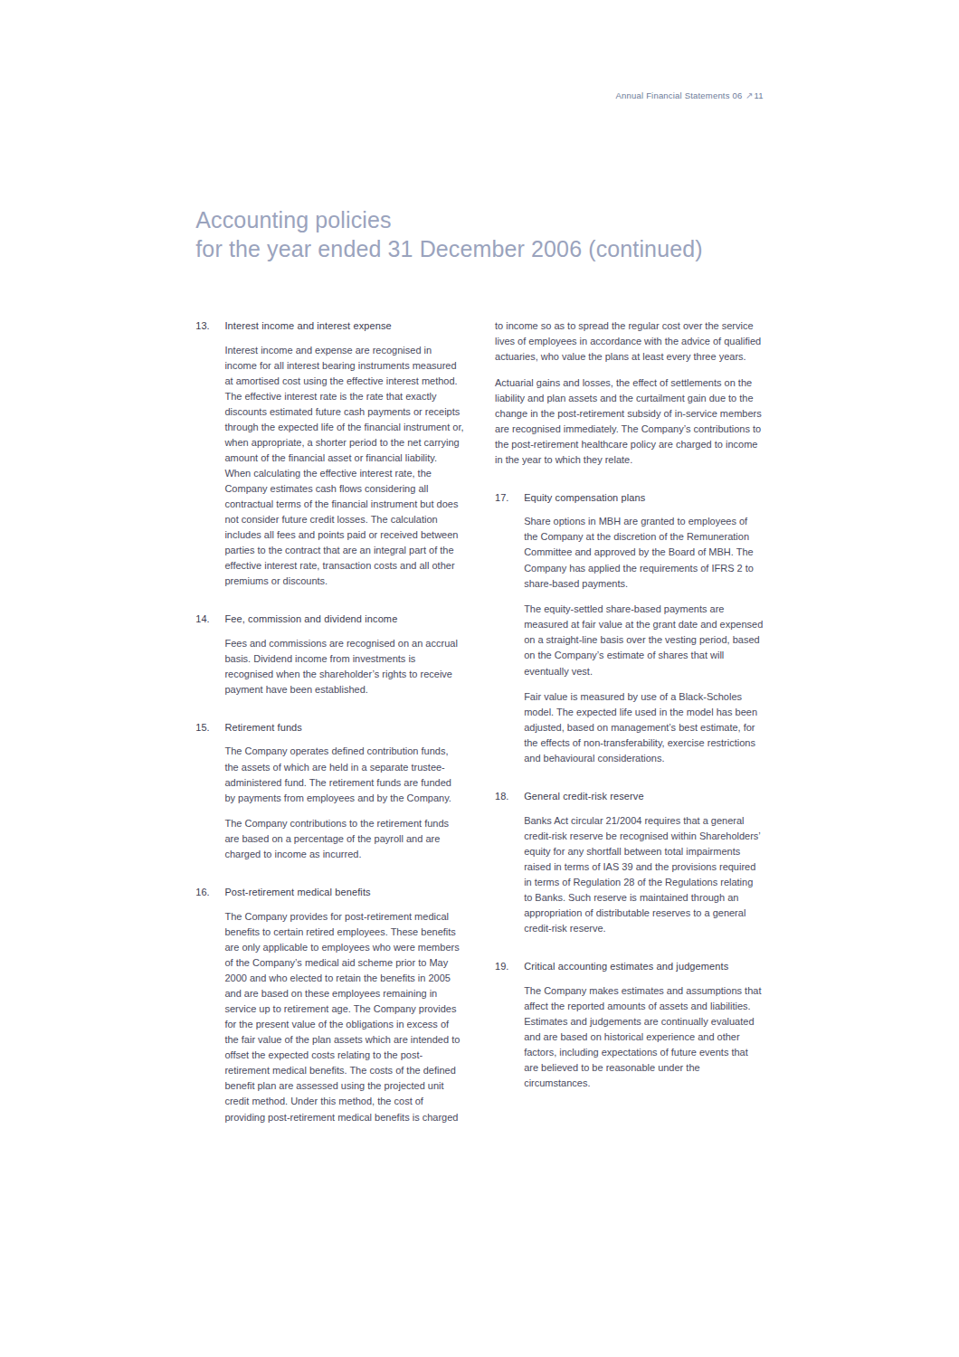Annual Financial Statements 06 ↗11
Accounting policies
for the year ended 31 December 2006 (continued)
13.
Interest income and interest expense
Interest income and expense are recognised in income for all interest bearing instruments measured at amortised cost using the effective interest method. The effective interest rate is the rate that exactly discounts estimated future cash payments or receipts through the expected life of the financial instrument or, when appropriate, a shorter period to the net carrying amount of the financial asset or financial liability. When calculating the effective interest rate, the Company estimates cash flows considering all contractual terms of the financial instrument but does not consider future credit losses. The calculation includes all fees and points paid or received between parties to the contract that are an integral part of the effective interest rate, transaction costs and all other premiums or discounts.
14.
Fee, commission and dividend income
Fees and commissions are recognised on an accrual basis. Dividend income from investments is recognised when the shareholder’s rights to receive payment have been established.
15.
Retirement funds
The Company operates defined contribution funds, the assets of which are held in a separate trustee-administered fund. The retirement funds are funded by payments from employees and by the Company.
The Company contributions to the retirement funds are based on a percentage of the payroll and are charged to income as incurred.
16.
Post-retirement medical benefits
The Company provides for post-retirement medical benefits to certain retired employees. These benefits are only applicable to employees who were members of the Company’s medical aid scheme prior to May 2000 and who elected to retain the benefits in 2005 and are based on these employees remaining in service up to retirement age. The Company provides for the present value of the obligations in excess of the fair value of the plan assets which are intended to offset the expected costs relating to the post-retirement medical benefits. The costs of the defined benefit plan are assessed using the projected unit credit method. Under this method, the cost of providing post-retirement medical benefits is charged
to income so as to spread the regular cost over the service lives of employees in accordance with the advice of qualified actuaries, who value the plans at least every three years.
Actuarial gains and losses, the effect of settlements on the liability and plan assets and the curtailment gain due to the change in the post-retirement subsidy of in-service members are recognised immediately. The Company’s contributions to the post-retirement healthcare policy are charged to income in the year to which they relate.
17.
Equity compensation plans
Share options in MBH are granted to employees of the Company at the discretion of the Remuneration Committee and approved by the Board of MBH. The Company has applied the requirements of IFRS 2 to share-based payments.
The equity-settled share-based payments are measured at fair value at the grant date and expensed on a straight-line basis over the vesting period, based on the Company’s estimate of shares that will eventually vest.
Fair value is measured by use of a Black-Scholes model. The expected life used in the model has been adjusted, based on management’s best estimate, for the effects of non-transferability, exercise restrictions and behavioural considerations.
18.
General credit-risk reserve
Banks Act circular 21/2004 requires that a general credit-risk reserve be recognised within Shareholders’ equity for any shortfall between total impairments raised in terms of IAS 39 and the provisions required in terms of Regulation 28 of the Regulations relating to Banks. Such reserve is maintained through an appropriation of distributable reserves to a general credit-risk reserve.
19.
Critical accounting estimates and judgements
The Company makes estimates and assumptions that affect the reported amounts of assets and liabilities. Estimates and judgements are continually evaluated and are based on historical experience and other factors, including expectations of future events that are believed to be reasonable under the circumstances.